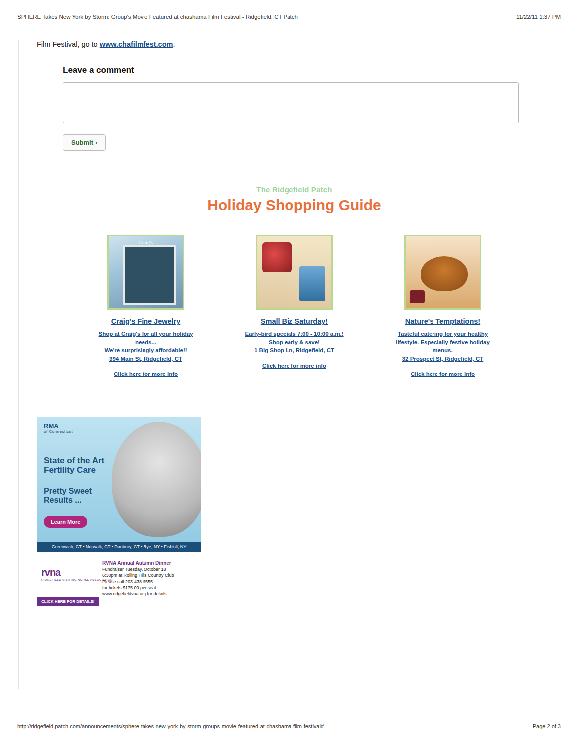SPHERE Takes New York by Storm: Group's Movie Featured at chashama Film Festival - Ridgefield, CT Patch
11/22/11 1:37 PM
Film Festival, go to www.chafilmfest.com.
Leave a comment
Submit ›
The Ridgefield Patch
Holiday Shopping Guide
Craig's Fine Jewelry
Shop at Craig's for all your holiday needs...
We're surprisingly affordable!!
394 Main St, Ridgefield, CT
Click here for more info
Small Biz Saturday!
Early-bird specials 7:00 - 10:00 a.m.! Shop early & save!
1 Big Shop Ln, Ridgefield, CT
Click here for more info
Nature's Temptations!
Tasteful catering for your healthy lifestyle. Especially festive holiday menus.
32 Prospect St, Ridgefield, CT
Click here for more info
RMAof Connecticut
State of the Art
Fertility Care
Pretty Sweet
Results ...
Learn More
Greenwich, CT • Norwalk, CT • Danbury, CT • Rye, NY • Fishkill, NY
rvnaRIDGEFIELD VISITING NURSE ASSOCIATION
RVNA Annual Autumn Dinner
Fundraiser Tuesday, October 18
6:30pm at Rolling Hills Country Club
Please call 203-438-5555
for tickets $175.00 per seat
www.ridgefieldvna.org for details
CLICK HERE FOR DETAILS!
http://ridgefield.patch.com/announcements/sphere-takes-new-york-by-storm-groups-movie-featured-at-chashama-film-festival#
Page 2 of 3